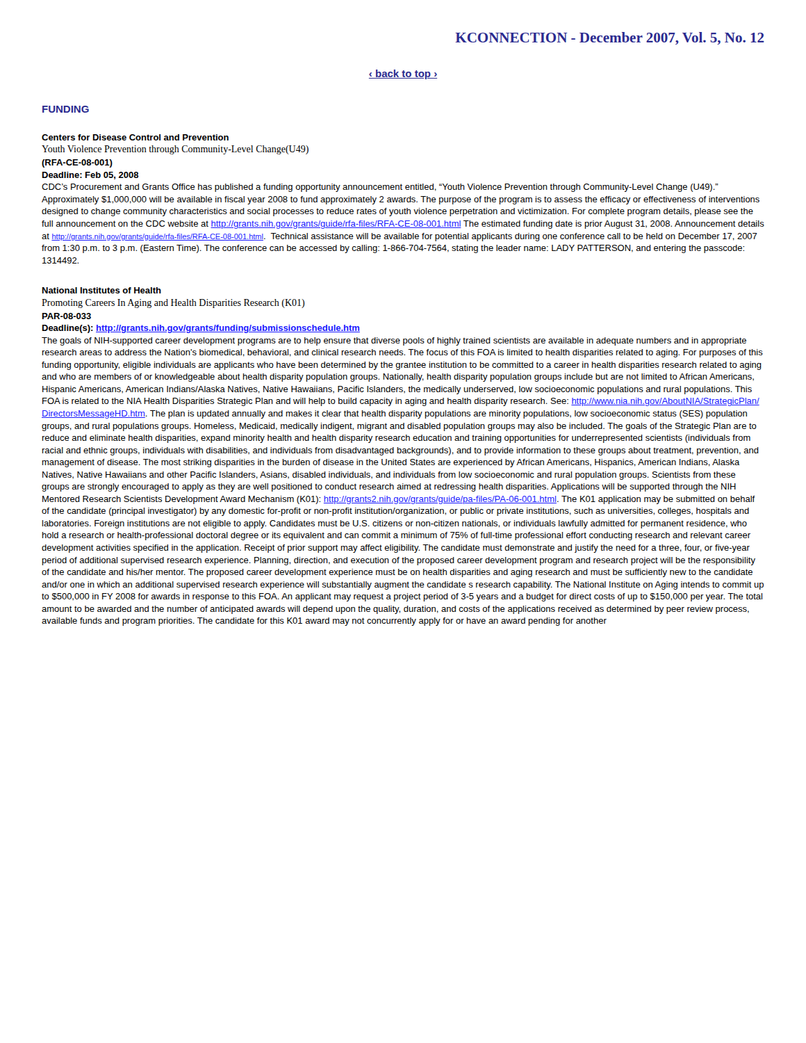KCONNECTION - December 2007, Vol. 5, No. 12
‹ back to top ›
FUNDING
Centers for Disease Control and Prevention
Youth Violence Prevention through Community-Level Change(U49)
(RFA-CE-08-001)
Deadline: Feb 05, 2008
CDC’s Procurement and Grants Office has published a funding opportunity announcement entitled, “Youth Violence Prevention through Community-Level Change (U49).” Approximately $1,000,000 will be available in fiscal year 2008 to fund approximately 2 awards. The purpose of the program is to assess the efficacy or effectiveness of interventions designed to change community characteristics and social processes to reduce rates of youth violence perpetration and victimization. For complete program details, please see the full announcement on the CDC website at http://grants.nih.gov/grants/guide/rfa-files/RFA-CE-08-001.html The estimated funding date is prior August 31, 2008. Announcement details at http://grants.nih.gov/grants/guide/rfa-files/RFA-CE-08-001.html. Technical assistance will be available for potential applicants during one conference call to be held on December 17, 2007 from 1:30 p.m. to 3 p.m. (Eastern Time). The conference can be accessed by calling: 1-866-704-7564, stating the leader name: LADY PATTERSON, and entering the passcode: 1314492.
National Institutes of Health
Promoting Careers In Aging and Health Disparities Research (K01)
PAR-08-033
Deadline(s): http://grants.nih.gov/grants/funding/submissionschedule.htm
The goals of NIH-supported career development programs are to help ensure that diverse pools of highly trained scientists are available in adequate numbers and in appropriate research areas to address the Nation's biomedical, behavioral, and clinical research needs. The focus of this FOA is limited to health disparities related to aging. For purposes of this funding opportunity, eligible individuals are applicants who have been determined by the grantee institution to be committed to a career in health disparities research related to aging and who are members of or knowledgeable about health disparity population groups. Nationally, health disparity population groups include but are not limited to African Americans, Hispanic Americans, American Indians/Alaska Natives, Native Hawaiians, Pacific Islanders, the medically underserved, low socioeconomic populations and rural populations. This FOA is related to the NIA Health Disparities Strategic Plan and will help to build capacity in aging and health disparity research. See: http://www.nia.nih.gov/AboutNIA/StrategicPlan/DirectorsMessageHD.htm. The plan is updated annually and makes it clear that health disparity populations are minority populations, low socioeconomic status (SES) population groups, and rural populations groups. Homeless, Medicaid, medically indigent, migrant and disabled population groups may also be included. The goals of the Strategic Plan are to reduce and eliminate health disparities, expand minority health and health disparity research education and training opportunities for underrepresented scientists (individuals from racial and ethnic groups, individuals with disabilities, and individuals from disadvantaged backgrounds), and to provide information to these groups about treatment, prevention, and management of disease. The most striking disparities in the burden of disease in the United States are experienced by African Americans, Hispanics, American Indians, Alaska Natives, Native Hawaiians and other Pacific Islanders, Asians, disabled individuals, and individuals from low socioeconomic and rural population groups. Scientists from these groups are strongly encouraged to apply as they are well positioned to conduct research aimed at redressing health disparities. Applications will be supported through the NIH Mentored Research Scientists Development Award Mechanism (K01): http://grants2.nih.gov/grants/guide/pa-files/PA-06-001.html. The K01 application may be submitted on behalf of the candidate (principal investigator) by any domestic for-profit or non-profit institution/organization, or public or private institutions, such as universities, colleges, hospitals and laboratories. Foreign institutions are not eligible to apply. Candidates must be U.S. citizens or non-citizen nationals, or individuals lawfully admitted for permanent residence, who hold a research or health-professional doctoral degree or its equivalent and can commit a minimum of 75% of full-time professional effort conducting research and relevant career development activities specified in the application. Receipt of prior support may affect eligibility. The candidate must demonstrate and justify the need for a three, four, or five-year period of additional supervised research experience. Planning, direction, and execution of the proposed career development program and research project will be the responsibility of the candidate and his/her mentor. The proposed career development experience must be on health disparities and aging research and must be sufficiently new to the candidate and/or one in which an additional supervised research experience will substantially augment the candidate s research capability. The National Institute on Aging intends to commit up to $500,000 in FY 2008 for awards in response to this FOA. An applicant may request a project period of 3-5 years and a budget for direct costs of up to $150,000 per year. The total amount to be awarded and the number of anticipated awards will depend upon the quality, duration, and costs of the applications received as determined by peer review process, available funds and program priorities. The candidate for this K01 award may not concurrently apply for or have an award pending for another